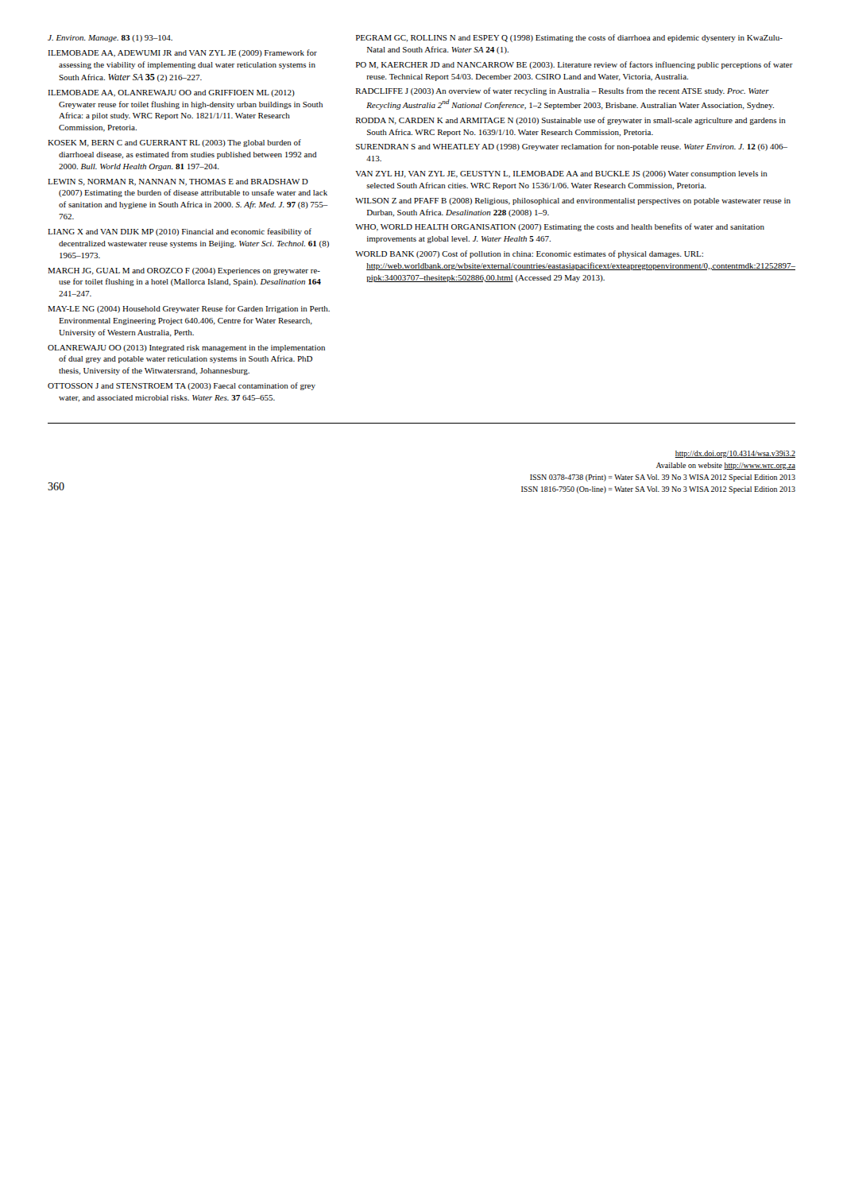J. Environ. Manage. 83 (1) 93–104.
ILEMOBADE AA, ADEWUMI JR and VAN ZYL JE (2009) Framework for assessing the viability of implementing dual water reticulation systems in South Africa. Water SA 35 (2) 216–227.
ILEMOBADE AA, OLANREWAJU OO and GRIFFIOEN ML (2012) Greywater reuse for toilet flushing in high-density urban buildings in South Africa: a pilot study. WRC Report No. 1821/1/11. Water Research Commission, Pretoria.
KOSEK M, BERN C and GUERRANT RL (2003) The global burden of diarrhoeal disease, as estimated from studies published between 1992 and 2000. Bull. World Health Organ. 81 197–204.
LEWIN S, NORMAN R, NANNAN N, THOMAS E and BRADSHAW D (2007) Estimating the burden of disease attributable to unsafe water and lack of sanitation and hygiene in South Africa in 2000. S. Afr. Med. J. 97 (8) 755–762.
LIANG X and VAN DIJK MP (2010) Financial and economic feasibility of decentralized wastewater reuse systems in Beijing. Water Sci. Technol. 61 (8) 1965–1973.
MARCH JG, GUAL M and OROZCO F (2004) Experiences on greywater re-use for toilet flushing in a hotel (Mallorca Island, Spain). Desalination 164 241–247.
MAY-LE NG (2004) Household Greywater Reuse for Garden Irrigation in Perth. Environmental Engineering Project 640.406, Centre for Water Research, University of Western Australia, Perth.
OLANREWAJU OO (2013) Integrated risk management in the implementation of dual grey and potable water reticulation systems in South Africa. PhD thesis, University of the Witwatersrand, Johannesburg.
OTTOSSON J and STENSTROEM TA (2003) Faecal contamination of grey water, and associated microbial risks. Water Res. 37 645–655.
PEGRAM GC, ROLLINS N and ESPEY Q (1998) Estimating the costs of diarrhoea and epidemic dysentery in KwaZulu-Natal and South Africa. Water SA 24 (1).
PO M, KAERCHER JD and NANCARROW BE (2003). Literature review of factors influencing public perceptions of water reuse. Technical Report 54/03. December 2003. CSIRO Land and Water, Victoria, Australia.
RADCLIFFE J (2003) An overview of water recycling in Australia – Results from the recent ATSE study. Proc. Water Recycling Australia 2nd National Conference, 1–2 September 2003, Brisbane. Australian Water Association, Sydney.
RODDA N, CARDEN K and ARMITAGE N (2010) Sustainable use of greywater in small-scale agriculture and gardens in South Africa. WRC Report No. 1639/1/10. Water Research Commission, Pretoria.
SURENDRAN S and WHEATLEY AD (1998) Greywater reclamation for non-potable reuse. Water Environ. J. 12 (6) 406–413.
VAN ZYL HJ, VAN ZYL JE, GEUSTYN L, ILEMOBADE AA and BUCKLE JS (2006) Water consumption levels in selected South African cities. WRC Report No 1536/1/06. Water Research Commission, Pretoria.
WILSON Z and PFAFF B (2008) Religious, philosophical and environmentalist perspectives on potable wastewater reuse in Durban, South Africa. Desalination 228 (2008) 1–9.
WHO, WORLD HEALTH ORGANISATION (2007) Estimating the costs and health benefits of water and sanitation improvements at global level. J. Water Health 5 467.
WORLD BANK (2007) Cost of pollution in china: Economic estimates of physical damages. URL: http://web.worldbank.org/wbsite/external/countries/eastasiapacificext/exteapregtopenvironment/0,,contentmdk:21252897–pipk:34003707–thesitepk:502886,00.html (Accessed 29 May 2013).
360
http://dx.doi.org/10.4314/wsa.v39i3.2
Available on website http://www.wrc.org.za
ISSN 0378-4738 (Print) = Water SA Vol. 39 No 3 WISA 2012 Special Edition 2013
ISSN 1816-7950 (On-line) = Water SA Vol. 39 No 3 WISA 2012 Special Edition 2013